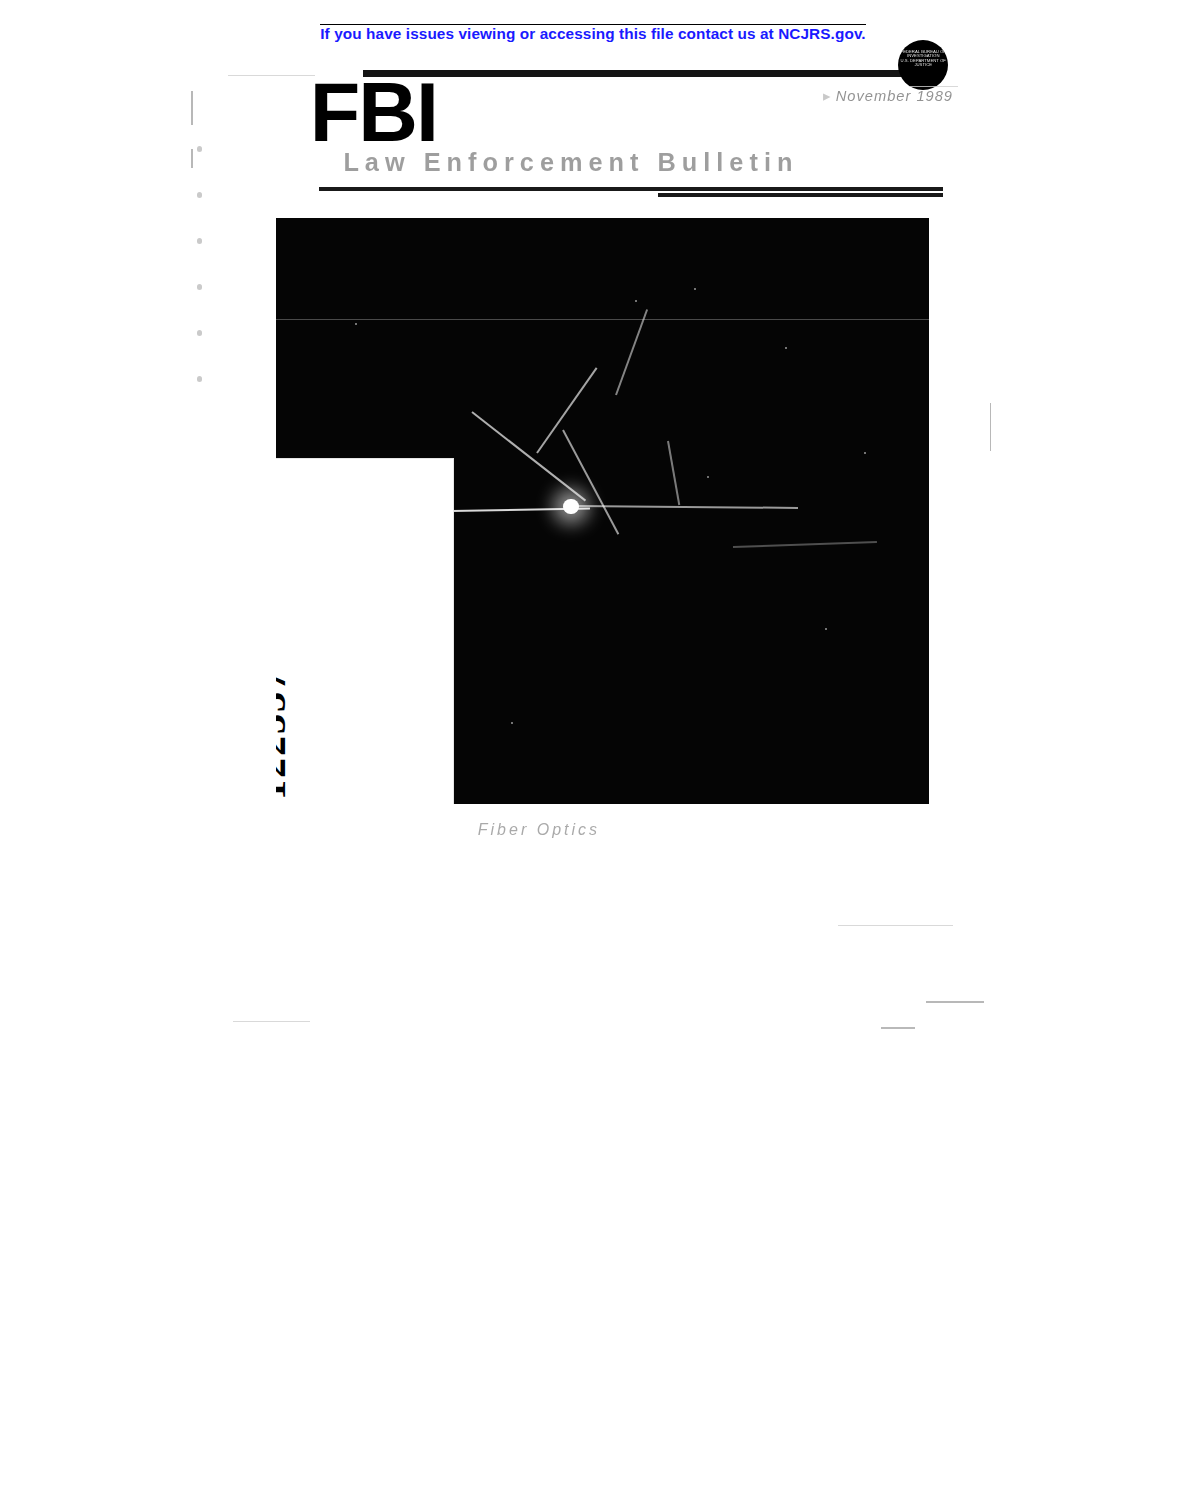If you have issues viewing or accessing this file contact us at NCJRS.gov.
FEDERAL BUREAU OF INVESTIGATION
U.S. DEPARTMENT OF JUSTICE
FBI
▸November 1989
Law Enforcement Bulletin
122364 122337
Fiber Optics